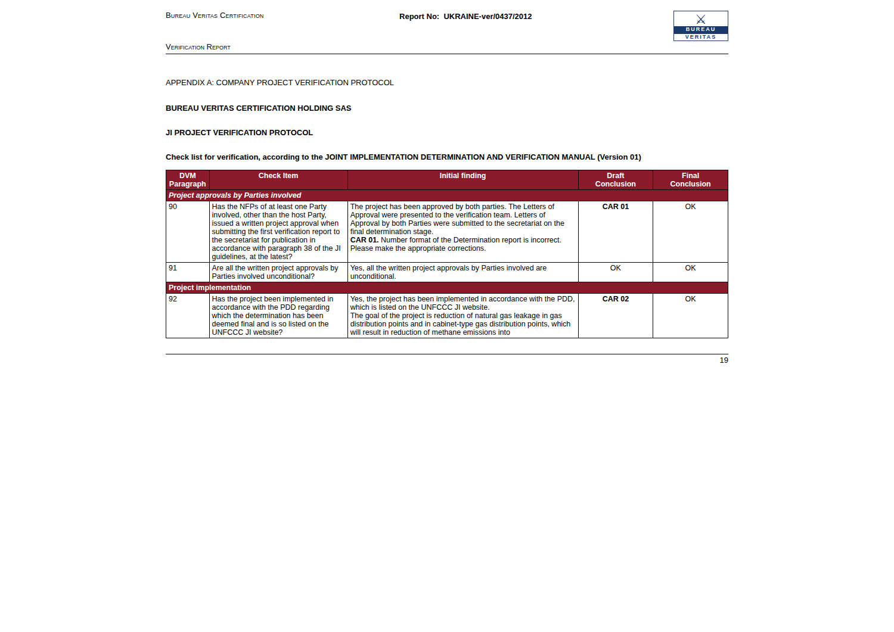Bureau Veritas Certification
Report No: UKRAINE-ver/0437/2012
⚔
BUREAU
VERITAS
Verification Report
APPENDIX A: COMPANY PROJECT VERIFICATION PROTOCOL
BUREAU VERITAS CERTIFICATION HOLDING SAS
JI PROJECT VERIFICATION PROTOCOL
Check list for verification, according to the JOINT IMPLEMENTATION DETERMINATION AND VERIFICATION MANUAL (Version 01)
| DVM Paragraph | Check Item | Initial finding | Draft Conclusion | Final Conclusion |
| --- | --- | --- | --- | --- |
| Project approvals by Parties involved |
| 90 | Has the NFPs of at least one Party involved, other than the host Party, issued a written project approval when submitting the first verification report to the secretariat for publication in accordance with paragraph 38 of the JI guidelines, at the latest? | The project has been approved by both parties. The Letters of Approval were presented to the verification team. Letters of Approval by both Parties were submitted to the secretariat on the final determination stage. CAR 01. Number format of the Determination report is incorrect. Please make the appropriate corrections. | CAR 01 | OK |
| 91 | Are all the written project approvals by Parties involved unconditional? | Yes, all the written project approvals by Parties involved are unconditional. | OK | OK |
| Project implementation |
| 92 | Has the project been implemented in accordance with the PDD regarding which the determination has been deemed final and is so listed on the UNFCCC JI website? | Yes, the project has been implemented in accordance with the PDD, which is listed on the UNFCCC JI website. The goal of the project is reduction of natural gas leakage in gas distribution points and in cabinet-type gas distribution points, which will result in reduction of methane emissions into | CAR 02 | OK |
19